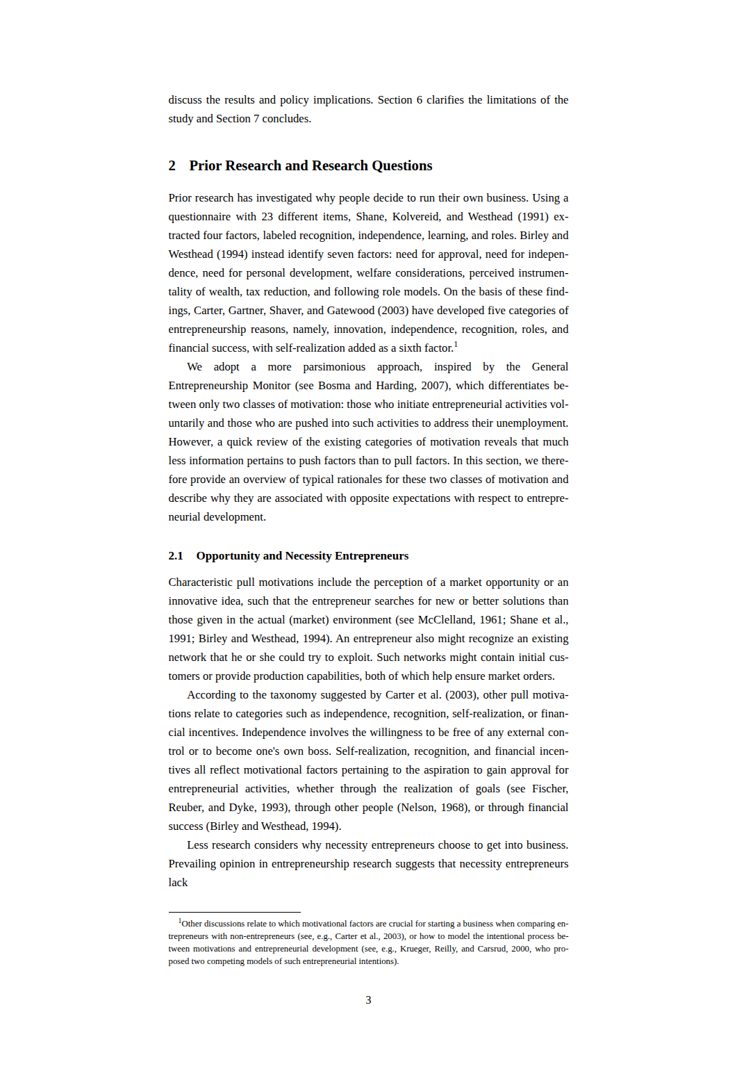discuss the results and policy implications. Section 6 clarifies the limitations of the study and Section 7 concludes.
2 Prior Research and Research Questions
Prior research has investigated why people decide to run their own business. Using a questionnaire with 23 different items, Shane, Kolvereid, and Westhead (1991) extracted four factors, labeled recognition, independence, learning, and roles. Birley and Westhead (1994) instead identify seven factors: need for approval, need for independence, need for personal development, welfare considerations, perceived instrumentality of wealth, tax reduction, and following role models. On the basis of these findings, Carter, Gartner, Shaver, and Gatewood (2003) have developed five categories of entrepreneurship reasons, namely, innovation, independence, recognition, roles, and financial success, with self-realization added as a sixth factor.1
We adopt a more parsimonious approach, inspired by the General Entrepreneurship Monitor (see Bosma and Harding, 2007), which differentiates between only two classes of motivation: those who initiate entrepreneurial activities voluntarily and those who are pushed into such activities to address their unemployment. However, a quick review of the existing categories of motivation reveals that much less information pertains to push factors than to pull factors. In this section, we therefore provide an overview of typical rationales for these two classes of motivation and describe why they are associated with opposite expectations with respect to entrepreneurial development.
2.1 Opportunity and Necessity Entrepreneurs
Characteristic pull motivations include the perception of a market opportunity or an innovative idea, such that the entrepreneur searches for new or better solutions than those given in the actual (market) environment (see McClelland, 1961; Shane et al., 1991; Birley and Westhead, 1994). An entrepreneur also might recognize an existing network that he or she could try to exploit. Such networks might contain initial customers or provide production capabilities, both of which help ensure market orders.
According to the taxonomy suggested by Carter et al. (2003), other pull motivations relate to categories such as independence, recognition, self-realization, or financial incentives. Independence involves the willingness to be free of any external control or to become one's own boss. Self-realization, recognition, and financial incentives all reflect motivational factors pertaining to the aspiration to gain approval for entrepreneurial activities, whether through the realization of goals (see Fischer, Reuber, and Dyke, 1993), through other people (Nelson, 1968), or through financial success (Birley and Westhead, 1994).
Less research considers why necessity entrepreneurs choose to get into business. Prevailing opinion in entrepreneurship research suggests that necessity entrepreneurs lack
1Other discussions relate to which motivational factors are crucial for starting a business when comparing entrepreneurs with non-entrepreneurs (see, e.g., Carter et al., 2003), or how to model the intentional process between motivations and entrepreneurial development (see, e.g., Krueger, Reilly, and Carsrud, 2000, who proposed two competing models of such entrepreneurial intentions).
3